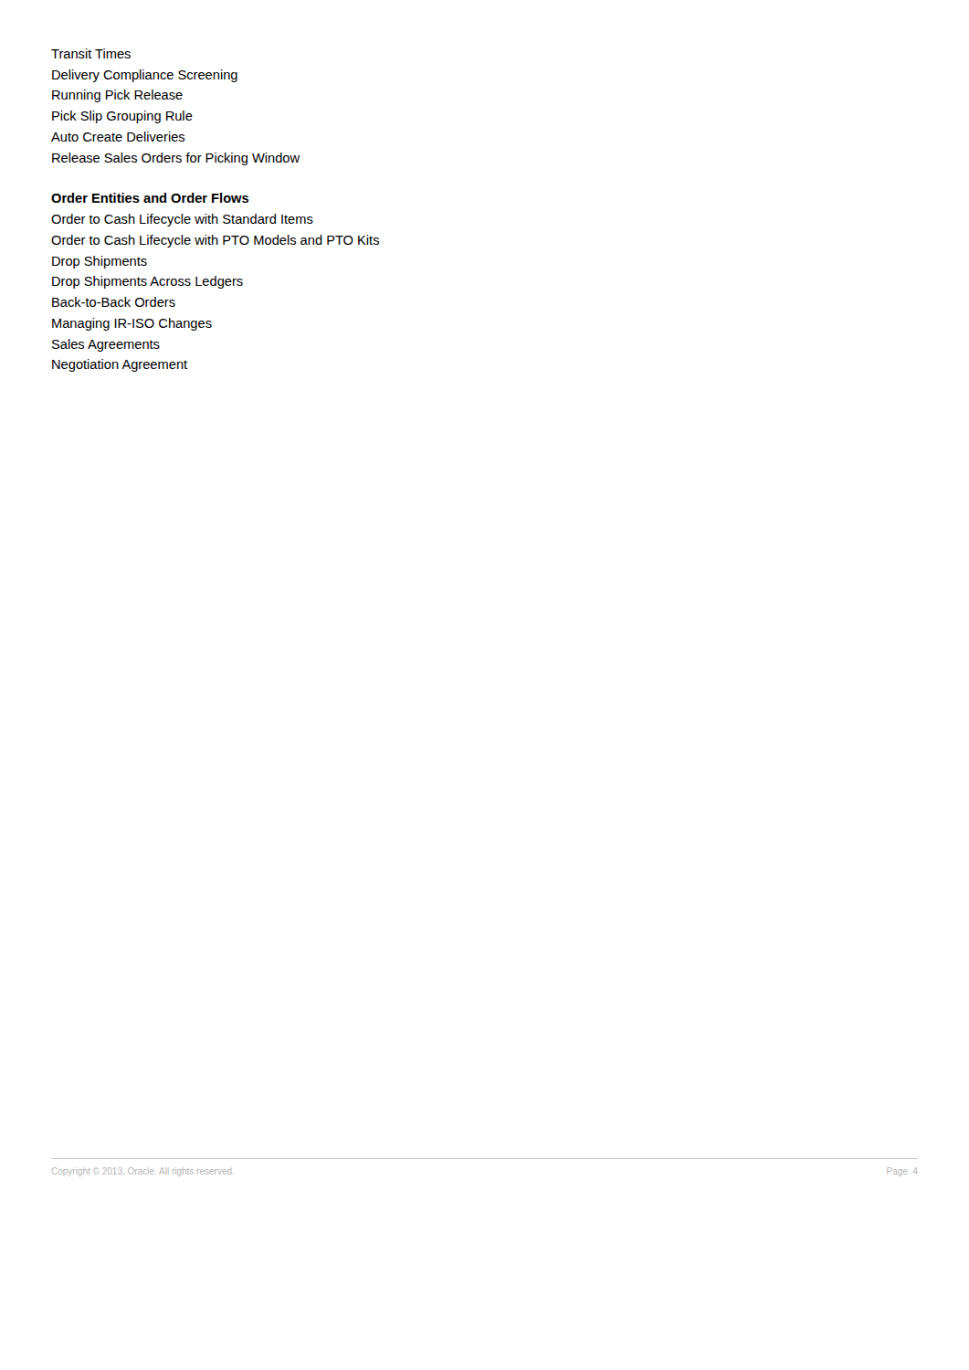Transit Times
Delivery Compliance Screening
Running Pick Release
Pick Slip Grouping Rule
Auto Create Deliveries
Release Sales Orders for Picking Window
Order Entities and Order Flows
Order to Cash Lifecycle with Standard Items
Order to Cash Lifecycle with PTO Models and PTO Kits
Drop Shipments
Drop Shipments Across Ledgers
Back-to-Back Orders
Managing IR-ISO Changes
Sales Agreements
Negotiation Agreement
Copyright © 2013, Oracle. All rights reserved. Page 4